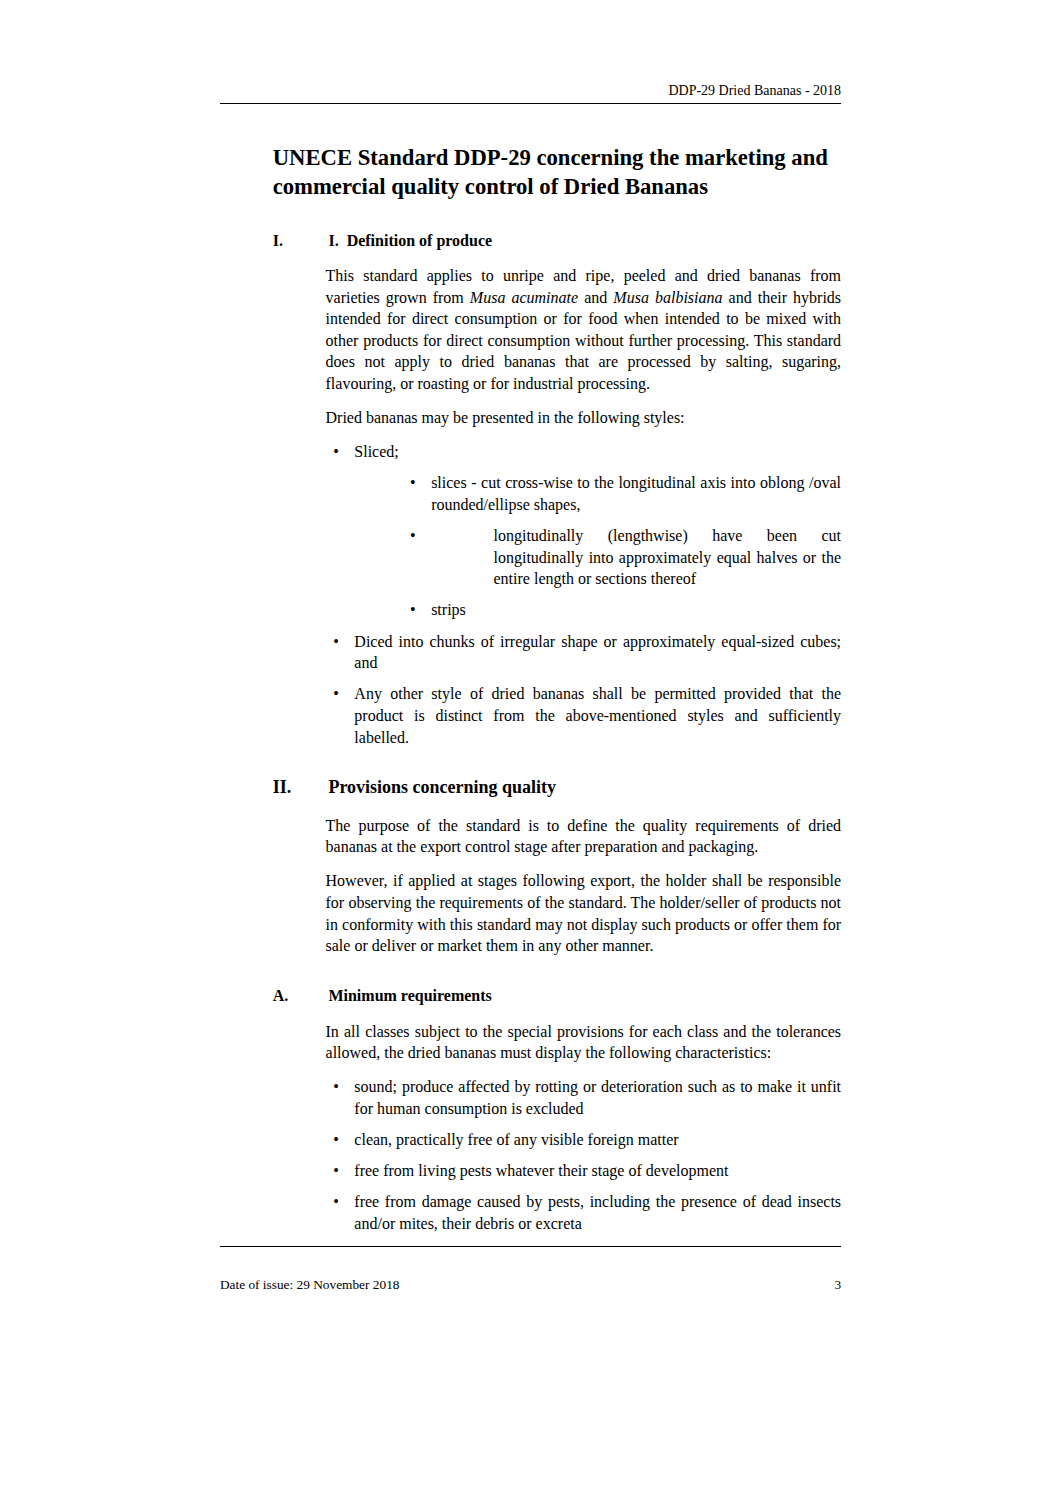DDP-29 Dried Bananas - 2018
UNECE Standard DDP-29 concerning the marketing and commercial quality control of Dried Bananas
I. I. Definition of produce
This standard applies to unripe and ripe, peeled and dried bananas from varieties grown from Musa acuminate and Musa balbisiana and their hybrids intended for direct consumption or for food when intended to be mixed with other products for direct consumption without further processing. This standard does not apply to dried bananas that are processed by salting, sugaring, flavouring, or roasting or for industrial processing.
Dried bananas may be presented in the following styles:
Sliced;
slices - cut cross-wise to the longitudinal axis into oblong /oval rounded/ellipse shapes,
longitudinally (lengthwise) have been cut longitudinally into approximately equal halves or the entire length or sections thereof
strips
Diced into chunks of irregular shape or approximately equal-sized cubes; and
Any other style of dried bananas shall be permitted provided that the product is distinct from the above-mentioned styles and sufficiently labelled.
II. Provisions concerning quality
The purpose of the standard is to define the quality requirements of dried bananas at the export control stage after preparation and packaging.
However, if applied at stages following export, the holder shall be responsible for observing the requirements of the standard. The holder/seller of products not in conformity with this standard may not display such products or offer them for sale or deliver or market them in any other manner.
A. Minimum requirements
In all classes subject to the special provisions for each class and the tolerances allowed, the dried bananas must display the following characteristics:
sound; produce affected by rotting or deterioration such as to make it unfit for human consumption is excluded
clean, practically free of any visible foreign matter
free from living pests whatever their stage of development
free from damage caused by pests, including the presence of dead insects and/or mites, their debris or excreta
Date of issue: 29 November 2018
3